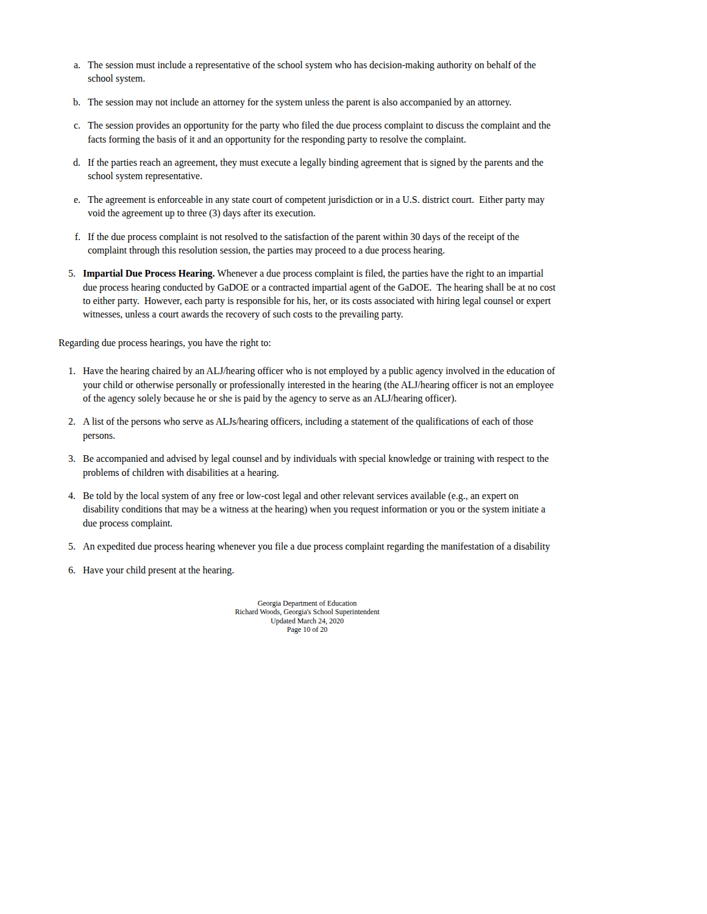The session must include a representative of the school system who has decision-making authority on behalf of the school system.
The session may not include an attorney for the system unless the parent is also accompanied by an attorney.
The session provides an opportunity for the party who filed the due process complaint to discuss the complaint and the facts forming the basis of it and an opportunity for the responding party to resolve the complaint.
If the parties reach an agreement, they must execute a legally binding agreement that is signed by the parents and the school system representative.
The agreement is enforceable in any state court of competent jurisdiction or in a U.S. district court. Either party may void the agreement up to three (3) days after its execution.
If the due process complaint is not resolved to the satisfaction of the parent within 30 days of the receipt of the complaint through this resolution session, the parties may proceed to a due process hearing.
Impartial Due Process Hearing. Whenever a due process complaint is filed, the parties have the right to an impartial due process hearing conducted by GaDOE or a contracted impartial agent of the GaDOE. The hearing shall be at no cost to either party. However, each party is responsible for his, her, or its costs associated with hiring legal counsel or expert witnesses, unless a court awards the recovery of such costs to the prevailing party.
Regarding due process hearings, you have the right to:
Have the hearing chaired by an ALJ/hearing officer who is not employed by a public agency involved in the education of your child or otherwise personally or professionally interested in the hearing (the ALJ/hearing officer is not an employee of the agency solely because he or she is paid by the agency to serve as an ALJ/hearing officer).
A list of the persons who serve as ALJs/hearing officers, including a statement of the qualifications of each of those persons.
Be accompanied and advised by legal counsel and by individuals with special knowledge or training with respect to the problems of children with disabilities at a hearing.
Be told by the local system of any free or low-cost legal and other relevant services available (e.g., an expert on disability conditions that may be a witness at the hearing) when you request information or you or the system initiate a due process complaint.
An expedited due process hearing whenever you file a due process complaint regarding the manifestation of a disability
Have your child present at the hearing.
Georgia Department of Education
Richard Woods, Georgia's School Superintendent
Updated March 24, 2020
Page 10 of 20